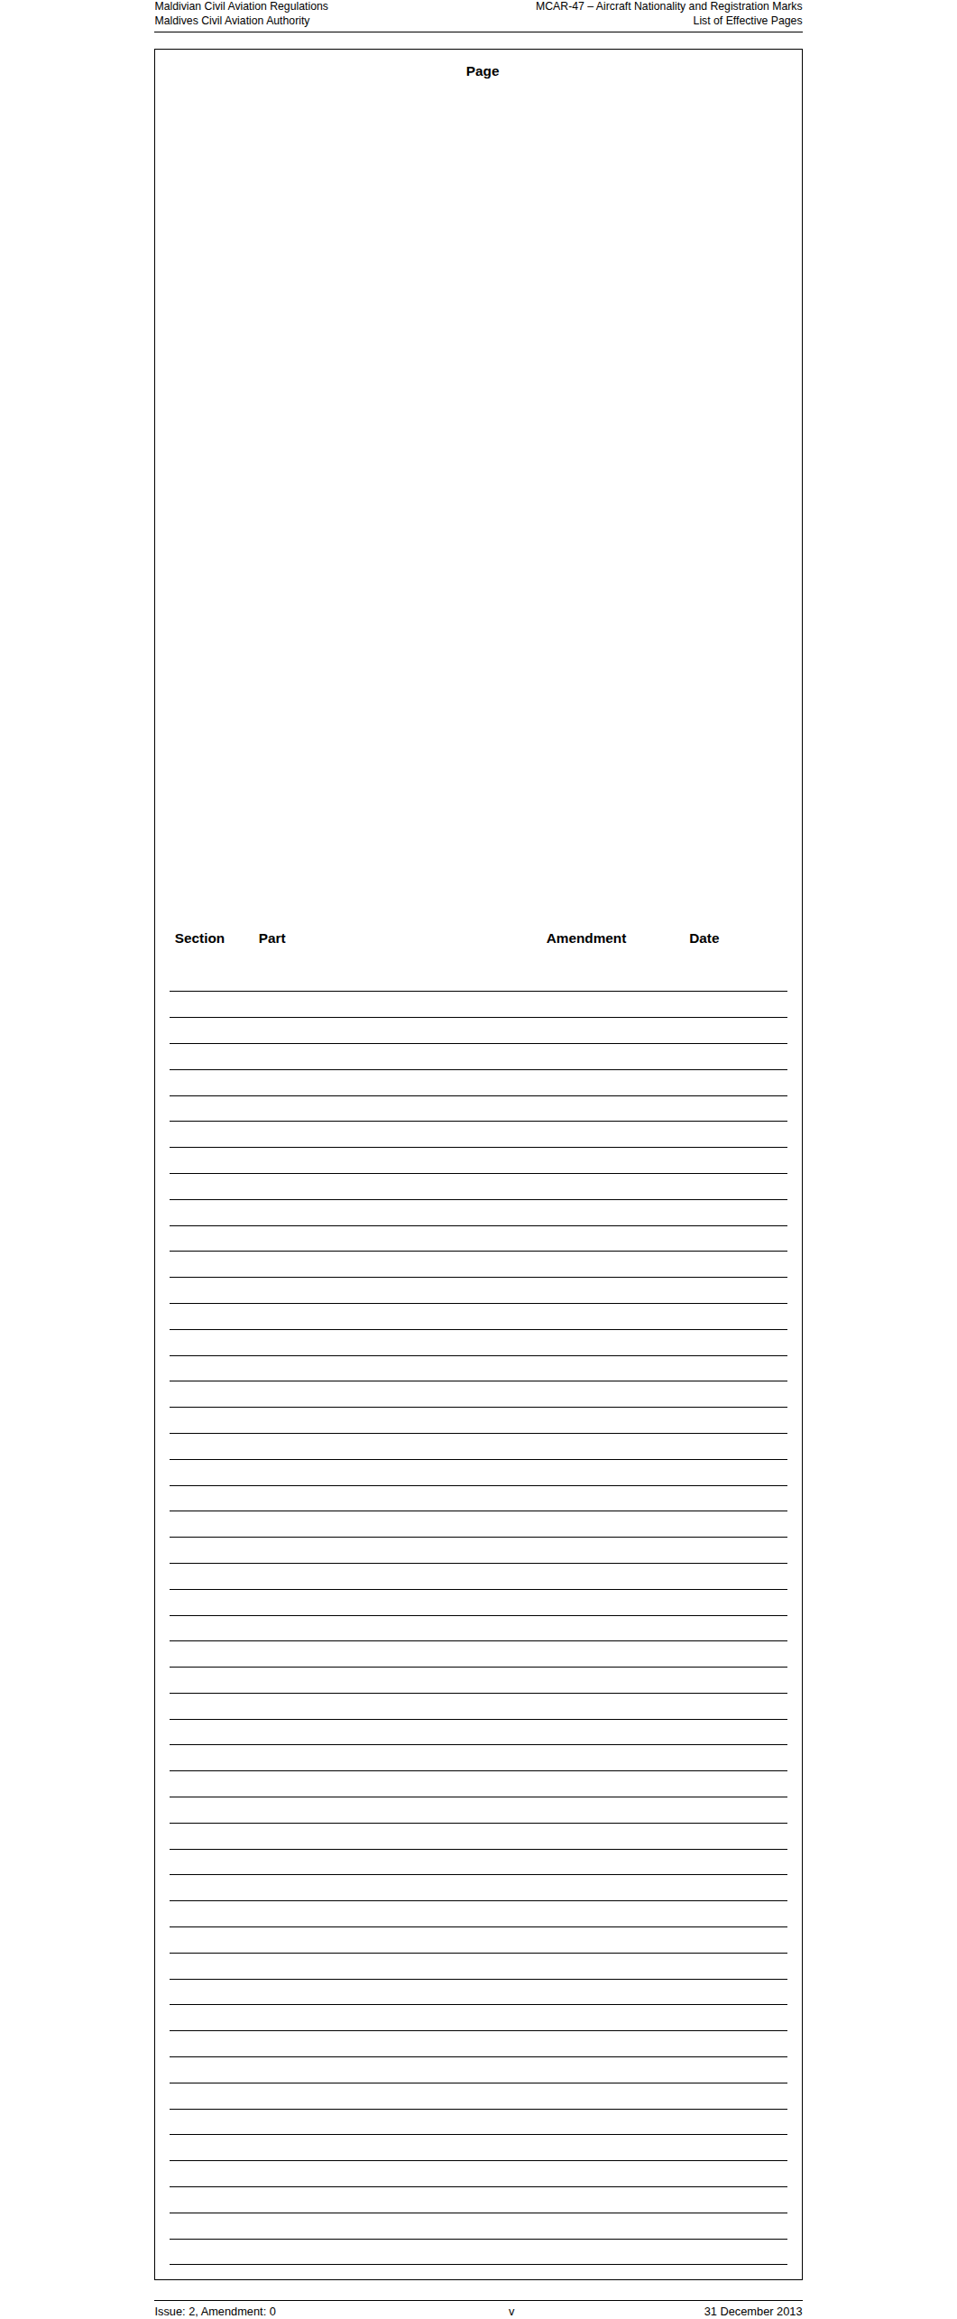| Maldivian Civil Aviation Regulations | MCAR-47 – Aircraft Nationality and Registration Marks |
| Maldives Civil Aviation Authority | List of Effective Pages |
| Section | Part | Page | Amendment | Date |
| --- | --- | --- | --- | --- |
| Issue: 2, Amendment: 0 | v | 31 December 2013 |